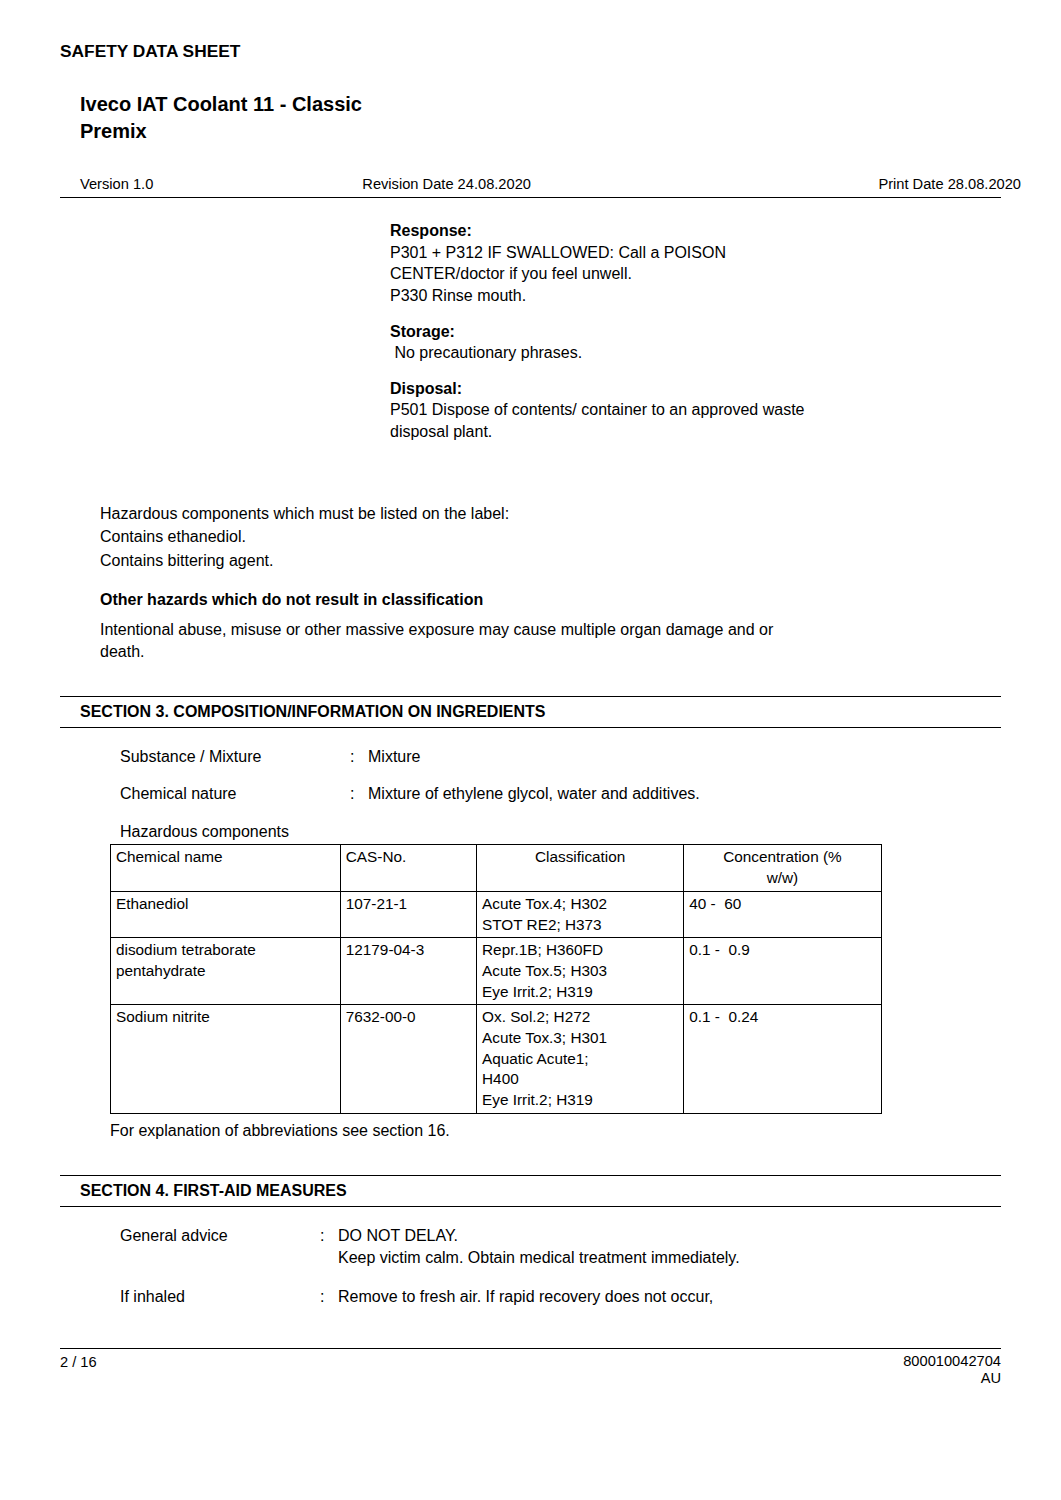SAFETY DATA SHEET
Iveco IAT Coolant 11 - Classic
Premix
Version 1.0 Revision Date 24.08.2020 Print Date 28.08.2020
Response: P301 + P312 IF SWALLOWED: Call a POISON
CENTER/doctor if you feel unwell.
P330 Rinse mouth.
Storage: No precautionary phrases.
Disposal: P501 Dispose of contents/ container to an approved waste
disposal plant.
Hazardous components which must be listed on the label:
Contains ethanediol.
Contains bittering agent.
Other hazards which do not result in classification
Intentional abuse, misuse or other massive exposure may cause multiple organ damage and or
death.
SECTION 3. COMPOSITION/INFORMATION ON INGREDIENTS
Substance / Mixture
:
Mixture
Chemical nature
:
Mixture of ethylene glycol, water and additives.
Hazardous components
| Chemical name | CAS-No. | Classification | Concentration (% w/w) |
| --- | --- | --- | --- |
| Ethanediol | 107-21-1 | Acute Tox.4; H302 STOT RE2; H373 | 40 - 60 |
| disodium tetraborate pentahydrate | 12179-04-3 | Repr.1B; H360FD Acute Tox.5; H303 Eye Irrit.2; H319 | 0.1 - 0.9 |
| Sodium nitrite | 7632-00-0 | Ox. Sol.2; H272 Acute Tox.3; H301 Aquatic Acute1; H400 Eye Irrit.2; H319 | 0.1 - 0.24 |
For explanation of abbreviations see section 16.
SECTION 4. FIRST-AID MEASURES
General advice
:
DO NOT DELAY.
Keep victim calm. Obtain medical treatment immediately.
If inhaled
:
Remove to fresh air. If rapid recovery does not occur,
2 / 16
800010042704
AU